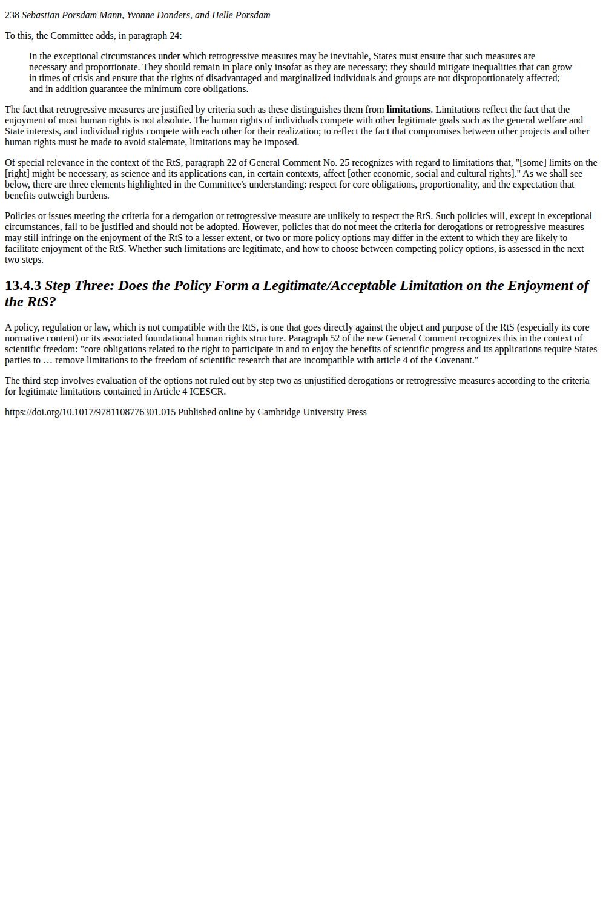238 Sebastian Porsdam Mann, Yvonne Donders, and Helle Porsdam
To this, the Committee adds, in paragraph 24:
In the exceptional circumstances under which retrogressive measures may be inevitable, States must ensure that such measures are necessary and proportionate. They should remain in place only insofar as they are necessary; they should mitigate inequalities that can grow in times of crisis and ensure that the rights of disadvantaged and marginalized individuals and groups are not disproportionately affected; and in addition guarantee the minimum core obligations.
The fact that retrogressive measures are justified by criteria such as these distinguishes them from limitations. Limitations reflect the fact that the enjoyment of most human rights is not absolute. The human rights of individuals compete with other legitimate goals such as the general welfare and State interests, and individual rights compete with each other for their realization; to reflect the fact that compromises between other projects and other human rights must be made to avoid stalemate, limitations may be imposed.
Of special relevance in the context of the RtS, paragraph 22 of General Comment No. 25 recognizes with regard to limitations that, "[some] limits on the [right] might be necessary, as science and its applications can, in certain contexts, affect [other economic, social and cultural rights]." As we shall see below, there are three elements highlighted in the Committee's understanding: respect for core obligations, proportionality, and the expectation that benefits outweigh burdens.
Policies or issues meeting the criteria for a derogation or retrogressive measure are unlikely to respect the RtS. Such policies will, except in exceptional circumstances, fail to be justified and should not be adopted. However, policies that do not meet the criteria for derogations or retrogressive measures may still infringe on the enjoyment of the RtS to a lesser extent, or two or more policy options may differ in the extent to which they are likely to facilitate enjoyment of the RtS. Whether such limitations are legitimate, and how to choose between competing policy options, is assessed in the next two steps.
13.4.3 Step Three: Does the Policy Form a Legitimate/Acceptable Limitation on the Enjoyment of the RtS?
A policy, regulation or law, which is not compatible with the RtS, is one that goes directly against the object and purpose of the RtS (especially its core normative content) or its associated foundational human rights structure. Paragraph 52 of the new General Comment recognizes this in the context of scientific freedom: "core obligations related to the right to participate in and to enjoy the benefits of scientific progress and its applications require States parties to … remove limitations to the freedom of scientific research that are incompatible with article 4 of the Covenant."
The third step involves evaluation of the options not ruled out by step two as unjustified derogations or retrogressive measures according to the criteria for legitimate limitations contained in Article 4 ICESCR.
https://doi.org/10.1017/9781108776301.015 Published online by Cambridge University Press